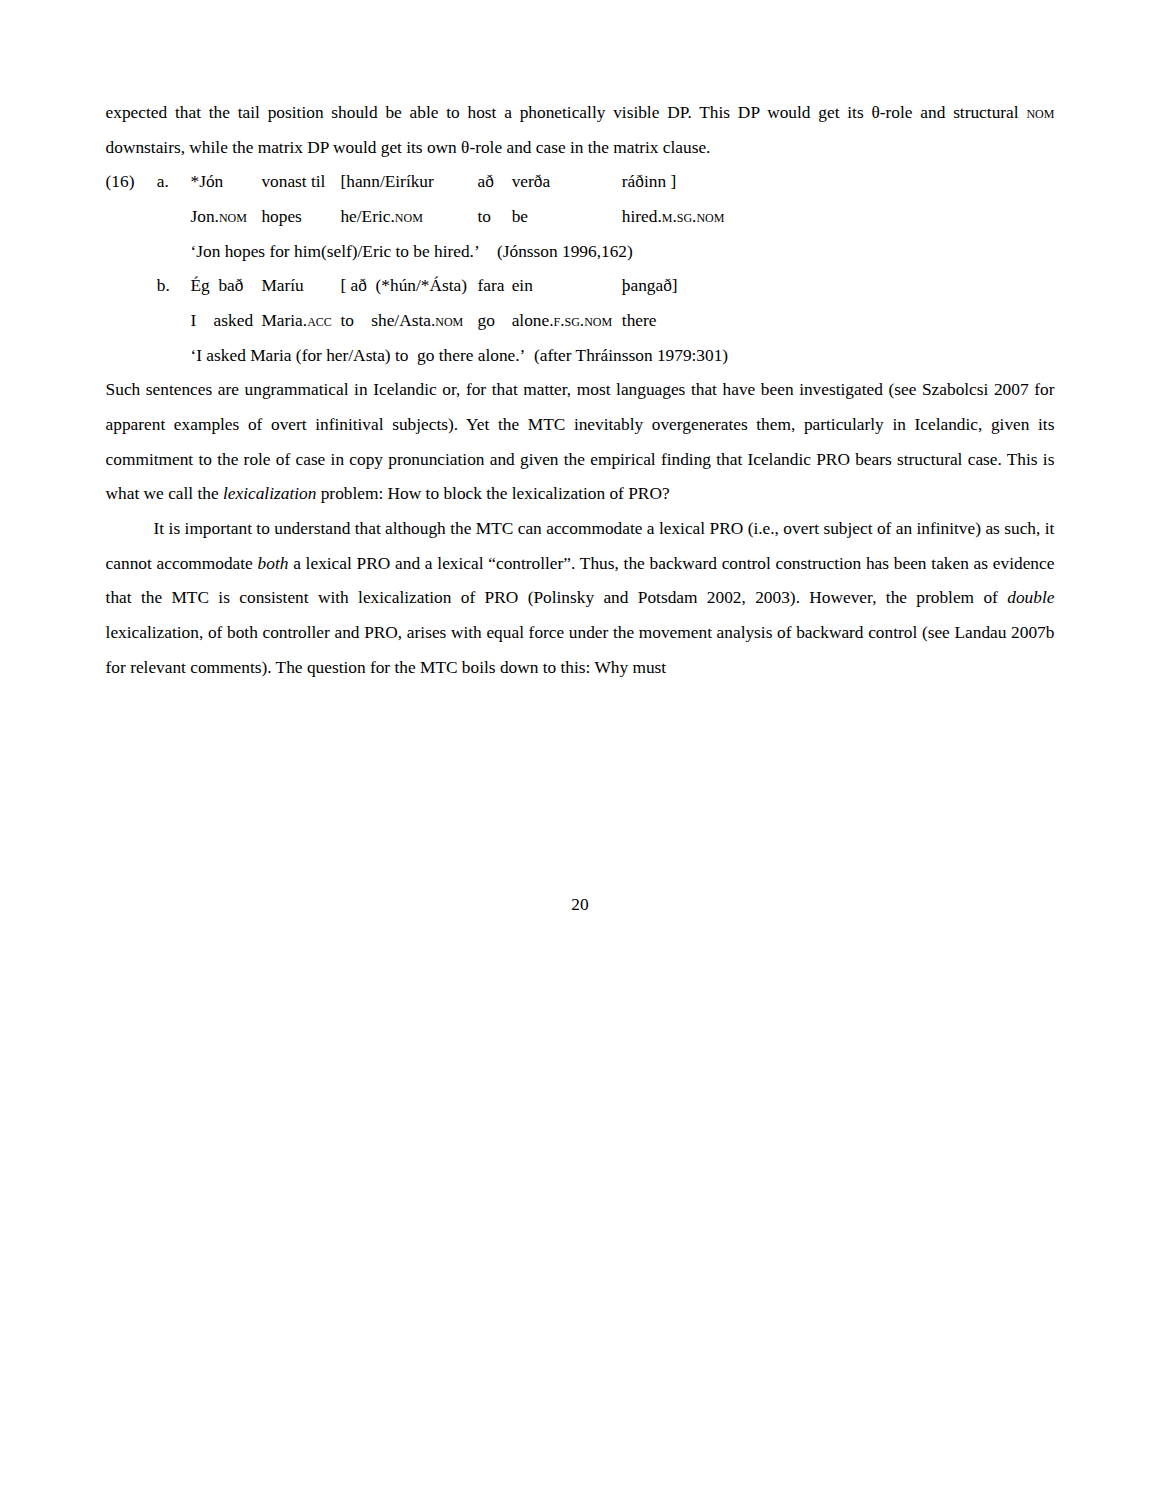expected that the tail position should be able to host a phonetically visible DP. This DP would get its θ-role and structural nom downstairs, while the matrix DP would get its own θ-role and case in the matrix clause.
| (16) | a. | *Jón | vonast til | [hann/Eiríkur | að | verða | ráðinn ] |
| | | Jon. nom | hopes | he/Eric. nom | to | be | hired. m.sg.nom |
| | | ‘Jon hopes for him(self)/Eric to be hired.’ (Jónsson 1996,162) |
| | b. | Ég bað | Maríu | [ að (*hún/*Ásta) | fara | ein | þangað] |
| | | I asked | Maria. acc | to she/Asta. nom | go | alone. f.sg.nom | there |
| | | ‘I asked Maria (for her/Asta) to go there alone.’ (after Thráinsson 1979:301) |
Such sentences are ungrammatical in Icelandic or, for that matter, most languages that have been investigated (see Szabolcsi 2007 for apparent examples of overt infinitival subjects). Yet the MTC inevitably overgenerates them, particularly in Icelandic, given its commitment to the role of case in copy pronunciation and given the empirical finding that Icelandic PRO bears structural case. This is what we call the lexicalization problem: How to block the lexicalization of PRO?
It is important to understand that although the MTC can accommodate a lexical PRO (i.e., overt subject of an infinitve) as such, it cannot accommodate both a lexical PRO and a lexical “controller”. Thus, the backward control construction has been taken as evidence that the MTC is consistent with lexicalization of PRO (Polinsky and Potsdam 2002, 2003). However, the problem of double lexicalization, of both controller and PRO, arises with equal force under the movement analysis of backward control (see Landau 2007b for relevant comments). The question for the MTC boils down to this: Why must
20